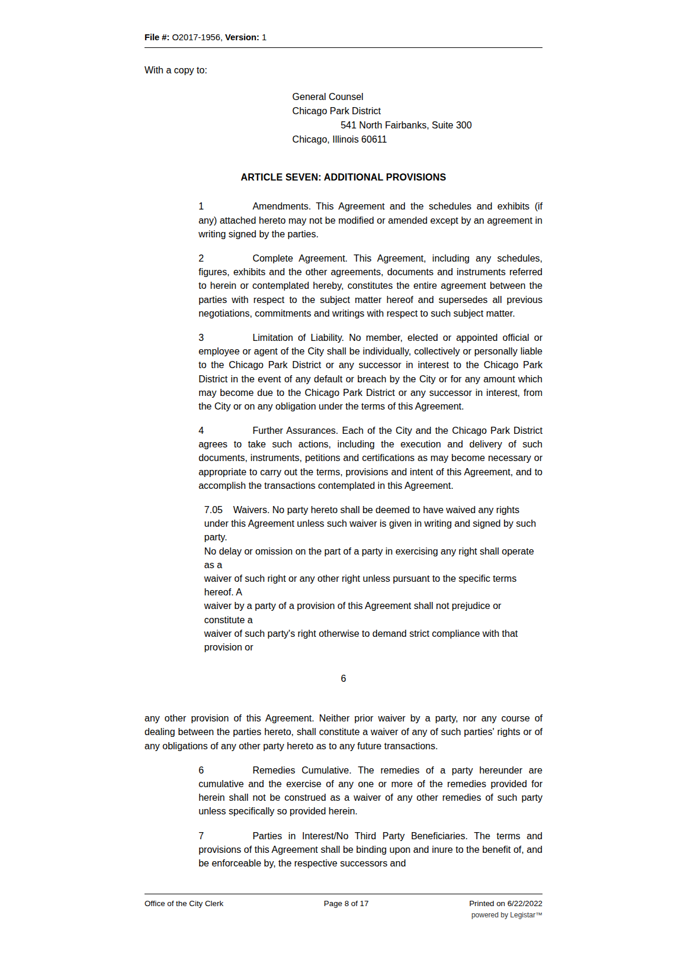File #: O2017-1956, Version: 1
With a copy to:
General Counsel
Chicago Park District
541 North Fairbanks, Suite 300 Chicago, Illinois 60611
ARTICLE SEVEN: ADDITIONAL PROVISIONS
1 Amendments. This Agreement and the schedules and exhibits (if any) attached hereto may not be modified or amended except by an agreement in writing signed by the parties.
2 Complete Agreement. This Agreement, including any schedules, figures, exhibits and the other agreements, documents and instruments referred to herein or contemplated hereby, constitutes the entire agreement between the parties with respect to the subject matter hereof and supersedes all previous negotiations, commitments and writings with respect to such subject matter.
3 Limitation of Liability. No member, elected or appointed official or employee or agent of the City shall be individually, collectively or personally liable to the Chicago Park District or any successor in interest to the Chicago Park District in the event of any default or breach by the City or for any amount which may become due to the Chicago Park District or any successor in interest, from the City or on any obligation under the terms of this Agreement.
4 Further Assurances. Each of the City and the Chicago Park District agrees to take such actions, including the execution and delivery of such documents, instruments, petitions and certifications as may become necessary or appropriate to carry out the terms, provisions and intent of this Agreement, and to accomplish the transactions contemplated in this Agreement.
7.05 Waivers. No party hereto shall be deemed to have waived any rights
under this Agreement unless such waiver is given in writing and signed by such party.
No delay or omission on the part of a party in exercising any right shall operate as a
waiver of such right or any other right unless pursuant to the specific terms hereof. A
waiver by a party of a provision of this Agreement shall not prejudice or constitute a
waiver of such party's right otherwise to demand strict compliance with that provision or
6
any other provision of this Agreement. Neither prior waiver by a party, nor any course of dealing between the parties hereto, shall constitute a waiver of any of such parties' rights or of any obligations of any other party hereto as to any future transactions.
6 Remedies Cumulative. The remedies of a party hereunder are cumulative and the exercise of any one or more of the remedies provided for herein shall not be construed as a waiver of any other remedies of such party unless specifically so provided herein.
7 Parties in Interest/No Third Party Beneficiaries. The terms and provisions of this Agreement shall be binding upon and inure to the benefit of, and be enforceable by, the respective successors and
Office of the City Clerk
Page 8 of 17
Printed on 6/22/2022
powered by Legistar™